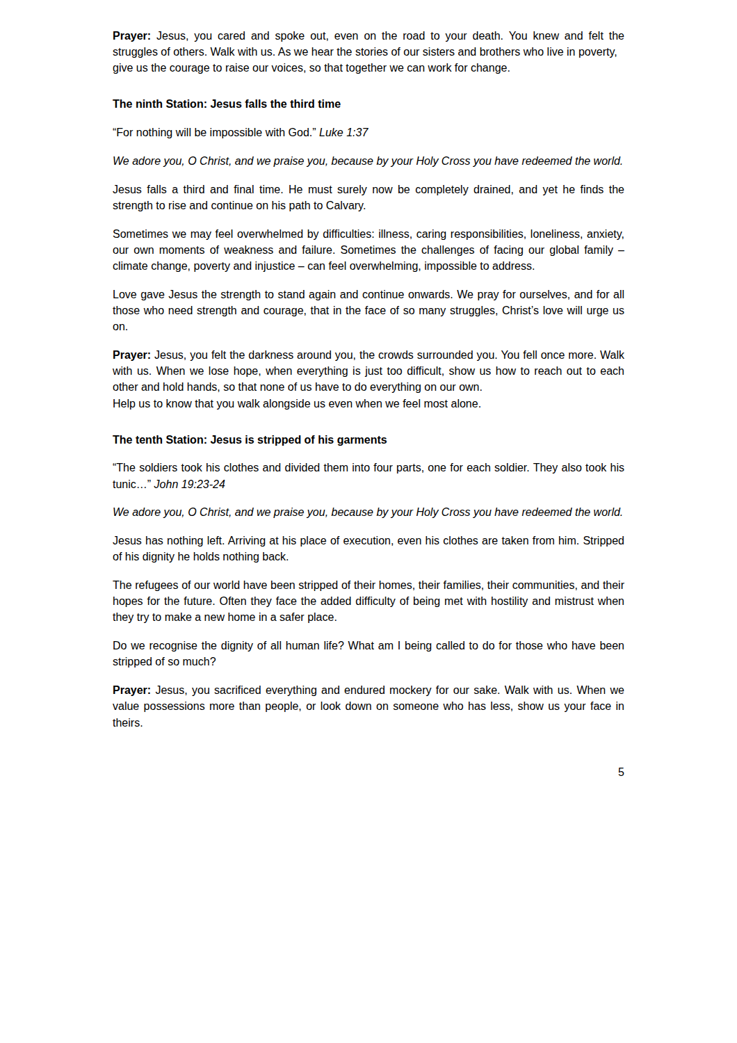Prayer: Jesus, you cared and spoke out, even on the road to your death. You knew and felt the struggles of others. Walk with us. As we hear the stories of our sisters and brothers who live in poverty,
give us the courage to raise our voices, so that together we can work for change.
The ninth Station: Jesus falls the third time
“For nothing will be impossible with God.” Luke 1:37
We adore you, O Christ, and we praise you, because by your Holy Cross you have redeemed the world.
Jesus falls a third and final time. He must surely now be completely drained, and yet he finds the strength to rise and continue on his path to Calvary.
Sometimes we may feel overwhelmed by difficulties: illness, caring responsibilities, loneliness, anxiety, our own moments of weakness and failure. Sometimes the challenges of facing our global family – climate change, poverty and injustice – can feel overwhelming, impossible to address.
Love gave Jesus the strength to stand again and continue onwards. We pray for ourselves, and for all those who need strength and courage, that in the face of so many struggles, Christ’s love will urge us on.
Prayer: Jesus, you felt the darkness around you, the crowds surrounded you. You fell once more. Walk with us. When we lose hope, when everything is just too difficult, show us how to reach out to each other and hold hands, so that none of us have to do everything on our own.
Help us to know that you walk alongside us even when we feel most alone.
The tenth Station: Jesus is stripped of his garments
“The soldiers took his clothes and divided them into four parts, one for each soldier. They also took his tunic…” John 19:23-24
We adore you, O Christ, and we praise you, because by your Holy Cross you have redeemed the world.
Jesus has nothing left. Arriving at his place of execution, even his clothes are taken from him. Stripped of his dignity he holds nothing back.
The refugees of our world have been stripped of their homes, their families, their communities, and their hopes for the future. Often they face the added difficulty of being met with hostility and mistrust when they try to make a new home in a safer place.
Do we recognise the dignity of all human life? What am I being called to do for those who have been stripped of so much?
Prayer: Jesus, you sacrificed everything and endured mockery for our sake. Walk with us. When we value possessions more than people, or look down on someone who has less, show us your face in theirs.
5